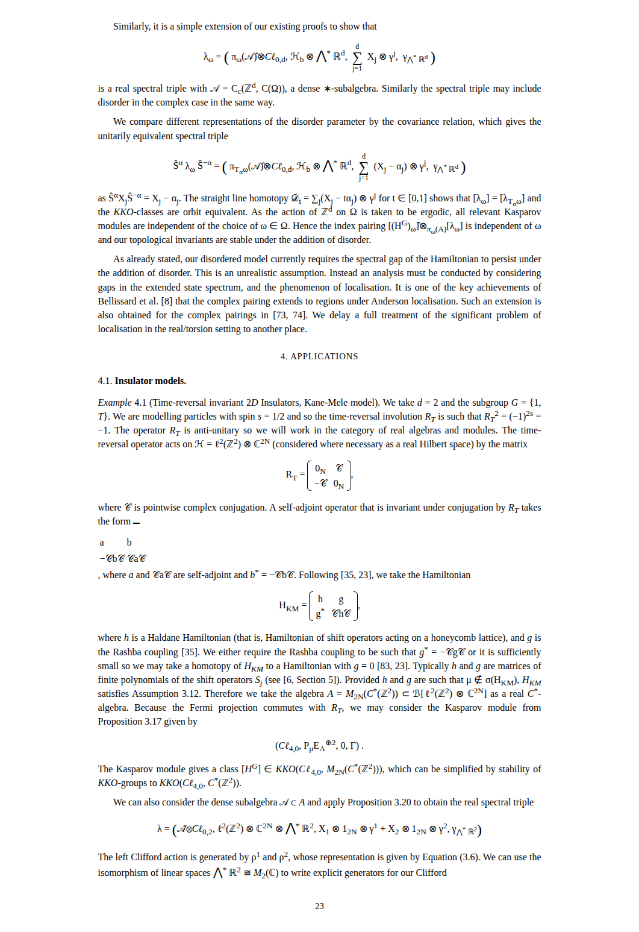Similarly, it is a simple extension of our existing proofs to show that
λω = ( πω(𝒜)̂⊗Cℓ0,d, ℋb ⊗ ⋀* ℝd, d∑j=1 Xj ⊗ γj, γ⋀* ℝd )
is a real spectral triple with 𝒜 = Cc(ℤd, C(Ω)), a dense ∗-subalgebra. Similarly the spectral triple may include disorder in the complex case in the same way.
We compare different representations of the disorder parameter by the covariance relation, which gives the unitarily equivalent spectral triple
Ŝα λω Ŝ−α = ( πTαω(𝒜)̂⊗Cℓ0,d, ℋb ⊗ ⋀* ℝd, d∑j=1 (Xj − αj) ⊗ γj, γ⋀* ℝd )
as ŜαXjŜ−α = Xj − αj. The straight line homotopy 𝒟t = ∑j(Xj − tαj) ⊗ γj for t ∈ [0,1] shows that [λω] = [λTαω] and the KKO-classes are orbit equivalent. As the action of ℤd on Ω is taken to be ergodic, all relevant Kasparov modules are independent of the choice of ω ∈ Ω. Hence the index pairing [(HG)ω]̂⊗πω(A)[λω] is independent of ω and our topological invariants are stable under the addition of disorder.
As already stated, our disordered model currently requires the spectral gap of the Hamiltonian to persist under the addition of disorder. This is an unrealistic assumption. Instead an analysis must be conducted by considering gaps in the extended state spectrum, and the phenomenon of localisation. It is one of the key achievements of Bellissard et al. [8] that the complex pairing extends to regions under Anderson localisation. Such an extension is also obtained for the complex pairings in [73, 74]. We delay a full treatment of the significant problem of localisation in the real/torsion setting to another place.
4. Applications
4.1. Insulator models.
Example 4.1 (Time-reversal invariant 2D Insulators, Kane-Mele model). We take d = 2 and the subgroup G = {1, T}. We are modelling particles with spin s = 1/2 and so the time-reversal involution RT is such that RT2 = (−1)2s = −1. The operator RT is anti-unitary so we will work in the category of real algebras and modules. The time-reversal operator acts on ℋ = ℓ2(ℤ2) ⊗ ℂ2N (considered where necessary as a real Hilbert space) by the matrix
RT =
| 0 N | 𝒞 |
| −𝒞 | 0 N |
,
where 𝒞 is pointwise complex conjugation. A self-adjoint operator that is invariant under conjugation by RT takes the form
| a | b |
| −𝒞b𝒞 | 𝒞a𝒞 |
, where a and 𝒞a𝒞 are self-adjoint and b* = −𝒞b𝒞. Following [35, 23], we take the Hamiltonian
HKM =
| h | g |
| g * | 𝒞h𝒞 |
,
where h is a Haldane Hamiltonian (that is, Hamiltonian of shift operators acting on a honeycomb lattice), and g is the Rashba coupling [35]. We either require the Rashba coupling to be such that g* = −𝒞g𝒞 or it is sufficiently small so we may take a homotopy of HKM to a Hamiltonian with g = 0 [83, 23]. Typically h and g are matrices of finite polynomials of the shift operators Sj (see [6, Section 5]). Provided h and g are such that μ ∉ σ(HKM), HKM satisfies Assumption 3.12. Therefore we take the algebra A = M2N(C*(ℤ2)) ⊂ ℬ[ℓ2(ℤ2) ⊗ ℂ2N] as a real C*-algebra. Because the Fermi projection commutes with RT, we may consider the Kasparov module from Proposition 3.17 given by
(Cℓ4,0, PμEA⊕2, 0, Γ) .
The Kasparov module gives a class [HG] ∈ KKO(Cℓ4,0, M2N(C*(ℤ2))), which can be simplified by stability of KKO-groups to KKO(Cℓ4,0, C*(ℤ2)).
We can also consider the dense subalgebra 𝒜 ⊂ A and apply Proposition 3.20 to obtain the real spectral triple
λ = (𝒜̂⊗Cℓ0,2, ℓ2(ℤ2) ⊗ ℂ2N ⊗ ⋀* ℝ2, X1 ⊗ 12N ⊗ γ1 + X2 ⊗ 12N ⊗ γ2, γ⋀* ℝ2)
The left Clifford action is generated by ρ1 and ρ2, whose representation is given by Equation (3.6). We can use the isomorphism of linear spaces ⋀* ℝ2 ≅ M2(ℂ) to write explicit generators for our Clifford
23